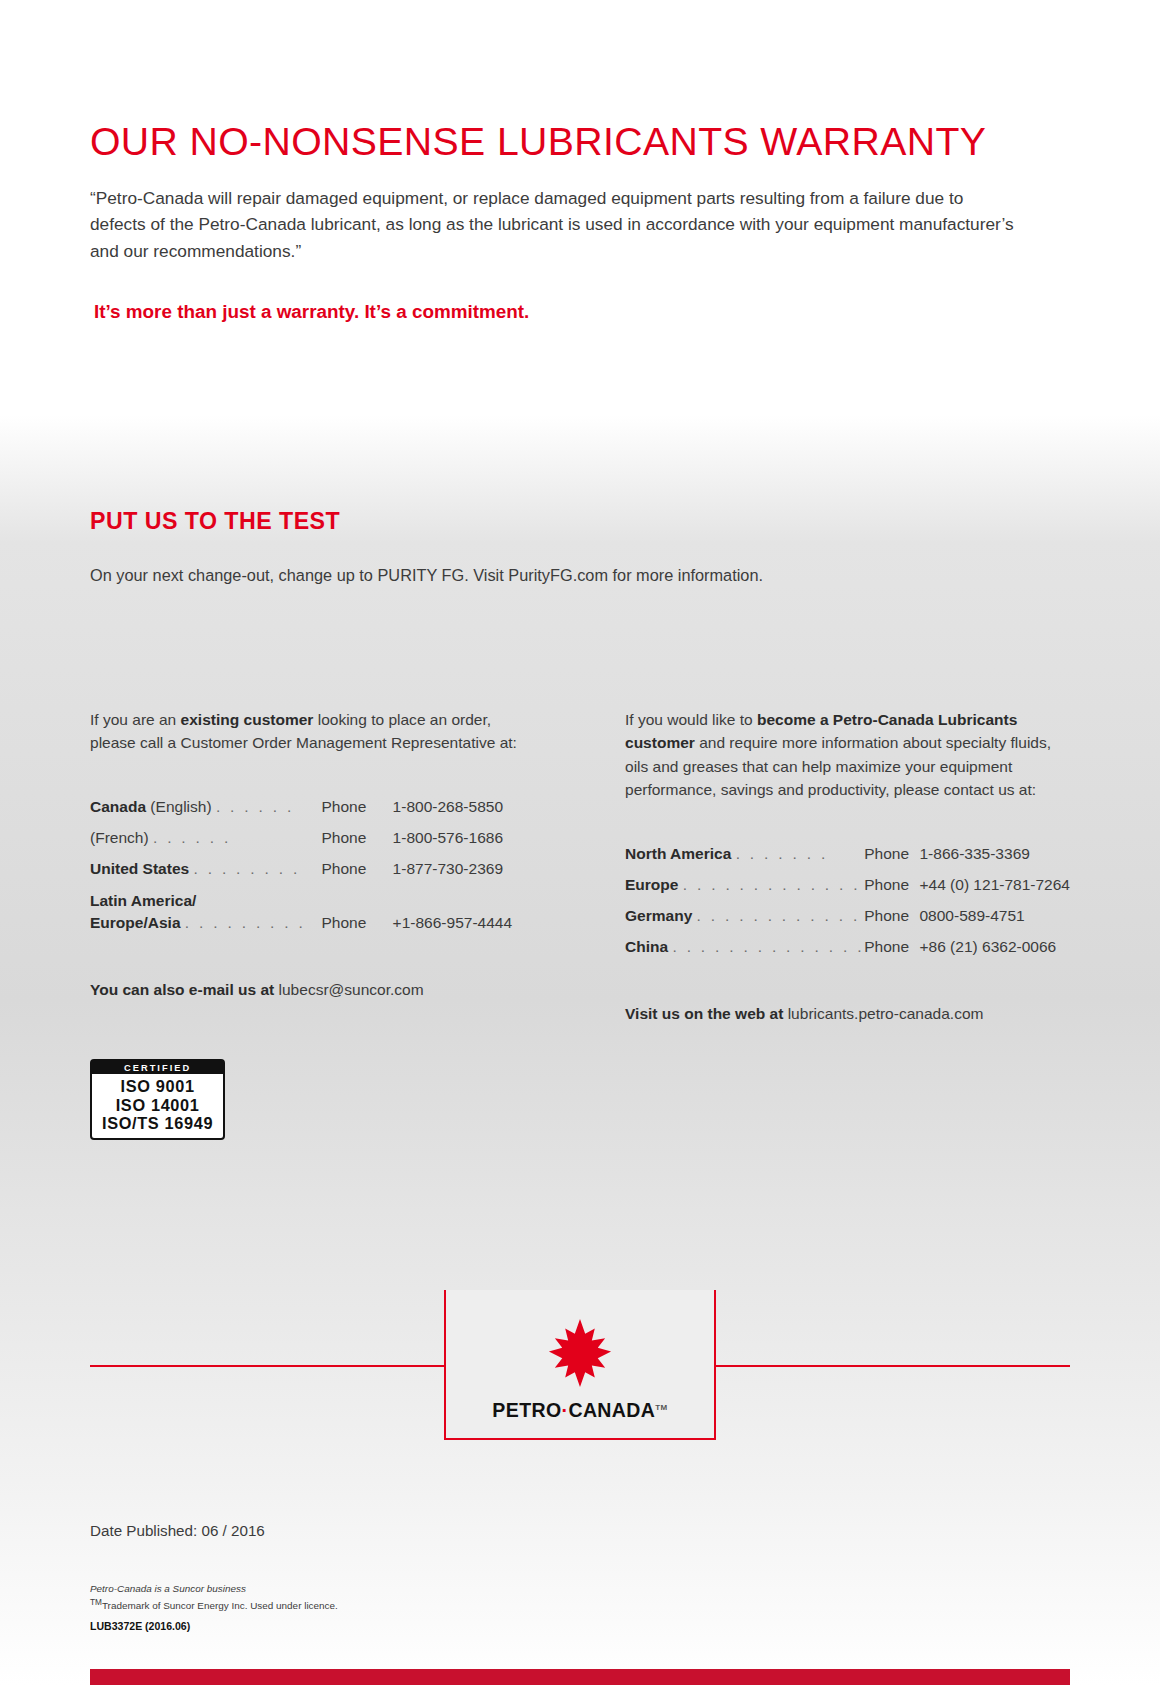OUR NO-NONSENSE LUBRICANTS WARRANTY
“Petro-Canada will repair damaged equipment, or replace damaged equipment parts resulting from a failure due to defects of the Petro-Canada lubricant, as long as the lubricant is used in accordance with your equipment manufacturer’s and our recommendations.”
It’s more than just a warranty. It’s a commitment.
PUT US TO THE TEST
On your next change-out, change up to PURITY FG. Visit PurityFG.com for more information.
If you are an existing customer looking to place an order, please call a Customer Order Management Representative at:
| Canada (English) . . . . . . | Phone | 1-800-268-5850 |
| (French) . . . . . . | Phone | 1-800-576-1686 |
| United States . . . . . . . . | Phone | 1-877-730-2369 |
| Latin America/ Europe/Asia . . . . . . . . . | Phone | +1-866-957-4444 |
You can also e-mail us at lubecsr@suncor.com
CERTIFIED ISO 9001 ISO 14001 ISO/TS 16949
If you would like to become a Petro-Canada Lubricants customer and require more information about specialty fluids, oils and greases that can help maximize your equipment performance, savings and productivity, please contact us at:
| North America . . . . . . . | Phone | 1-866-335-3369 |
| Europe . . . . . . . . . . . . . | Phone | +44 (0) 121-781-7264 |
| Germany . . . . . . . . . . . . | Phone | 0800-589-4751 |
| China . . . . . . . . . . . . . . | Phone | +86 (21) 6362-0066 |
Visit us on the web at lubricants.petro-canada.com
PETRO·CANADATM
Date Published: 06 / 2016
Petro-Canada is a Suncor business
TMTrademark of Suncor Energy Inc. Used under licence.
LUB3372E (2016.06)